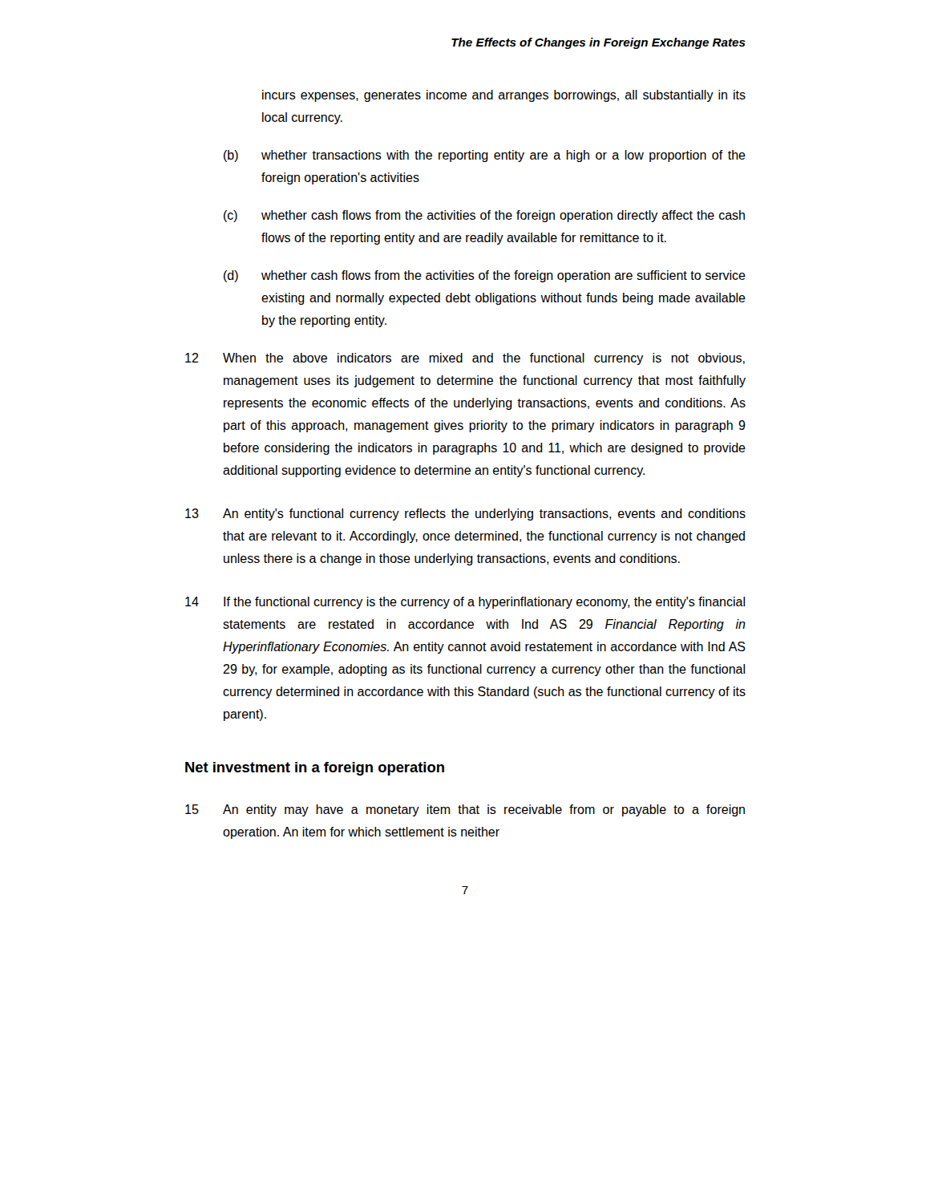The Effects of Changes in Foreign Exchange Rates
incurs expenses, generates income and arranges borrowings, all substantially in its local currency.
(b)
whether transactions with the reporting entity are a high or a low proportion of the foreign operation's activities
(c)
whether cash flows from the activities of the foreign operation directly affect the cash flows of the reporting entity and are readily available for remittance to it.
(d)
whether cash flows from the activities of the foreign operation are sufficient to service existing and normally expected debt obligations without funds being made available by the reporting entity.
12
When the above indicators are mixed and the functional currency is not obvious, management uses its judgement to determine the functional currency that most faithfully represents the economic effects of the underlying transactions, events and conditions. As part of this approach, management gives priority to the primary indicators in paragraph 9 before considering the indicators in paragraphs 10 and 11, which are designed to provide additional supporting evidence to determine an entity's functional currency.
13
An entity's functional currency reflects the underlying transactions, events and conditions that are relevant to it. Accordingly, once determined, the functional currency is not changed unless there is a change in those underlying transactions, events and conditions.
14
If the functional currency is the currency of a hyperinflationary economy, the entity's financial statements are restated in accordance with Ind AS 29 Financial Reporting in Hyperinflationary Economies. An entity cannot avoid restatement in accordance with Ind AS 29 by, for example, adopting as its functional currency a currency other than the functional currency determined in accordance with this Standard (such as the functional currency of its parent).
Net investment in a foreign operation
15
An entity may have a monetary item that is receivable from or payable to a foreign operation. An item for which settlement is neither
7